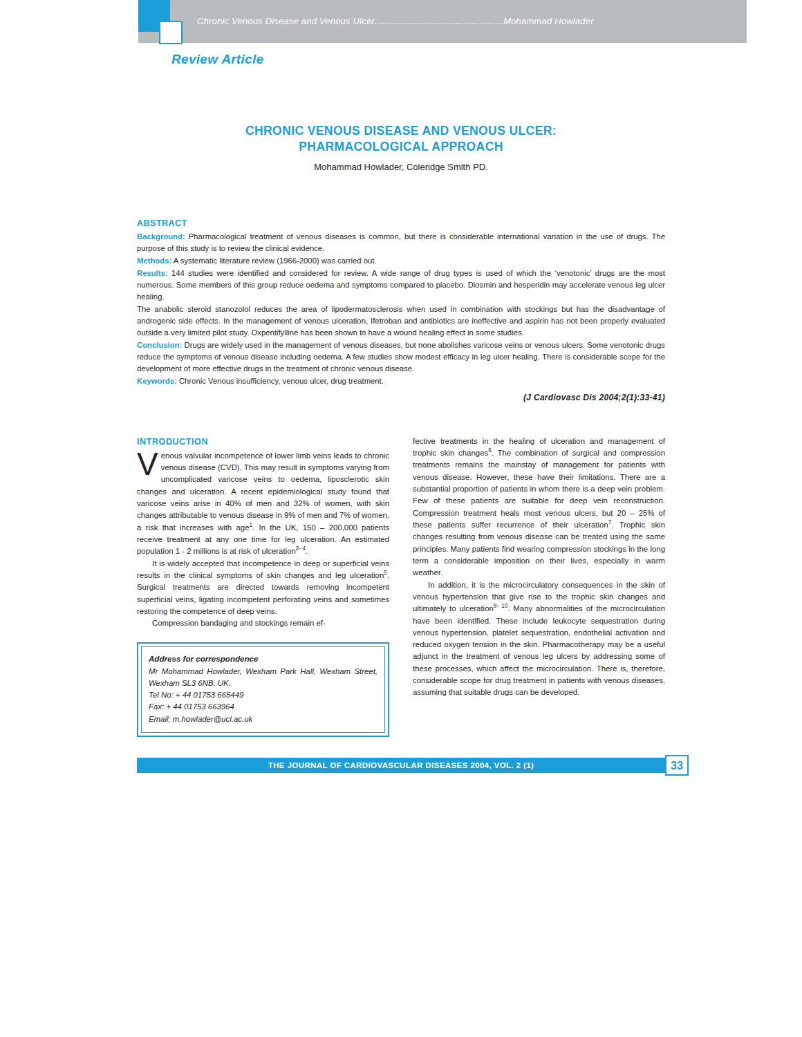Chronic Venous Disease and Venous Ulcer.................................................Mohammad Howlader
Review Article
CHRONIC VENOUS DISEASE AND VENOUS ULCER:
PHARMACOLOGICAL APPROACH
Mohammad Howlader, Coleridge Smith PD.
ABSTRACT
Background: Pharmacological treatment of venous diseases is common, but there is considerable international variation in the use of drugs. The purpose of this study is to review the clinical evidence.
Methods: A systematic literature review (1966-2000) was carried out.
Results: 144 studies were identified and considered for review. A wide range of drug types is used of which the ‘venotonic’ drugs are the most numerous. Some members of this group reduce oedema and symptoms compared to placebo. Diosmin and hesperidin may accelerate venous leg ulcer healing.
The anabolic steroid stanozolol reduces the area of lipodermatosclerosis when used in combination with stockings but has the disadvantage of androgenic side effects. In the management of venous ulceration, Ifetroban and antibiotics are ineffective and aspirin has not been properly evaluated outside a very limited pilot study. Oxpentifylline has been shown to have a wound healing effect in some studies.
Conclusion: Drugs are widely used in the management of venous diseases, but none abolishes varicose veins or venous ulcers. Some venotonic drugs reduce the symptoms of venous disease including oedema. A few studies show modest efficacy in leg ulcer healing. There is considerable scope for the development of more effective drugs in the treatment of chronic venous disease.
Keywords: Chronic Venous insufficiency, venous ulcer, drug treatment.
(J Cardiovasc Dis 2004;2(1):33-41)
INTRODUCTION
Venous valvular incompetence of lower limb veins leads to chronic venous disease (CVD). This may result in symptoms varying from uncomplicated varicose veins to oedema, liposclerotic skin changes and ulceration. A recent epidemiological study found that varicose veins arise in 40% of men and 32% of women, with skin changes attributable to venous disease in 9% of men and 7% of women, a risk that increases with age1. In the UK, 150 – 200,000 patients receive treatment at any one time for leg ulceration. An estimated population 1 - 2 millions is at risk of ulceration2- 4.
It is widely accepted that incompetence in deep or superficial veins results in the clinical symptoms of skin changes and leg ulceration5. Surgical treatments are directed towards removing incompetent superficial veins, ligating incompetent perforating veins and sometimes restoring the competence of deep veins.
Compression bandaging and stockings remain ef-
Address for correspondence
Mr Mohammad Howlader, Wexham Park Hall, Wexham Street, Wexham SL3 6NB, UK.
Tel No: + 44 01753 665449
Fax: + 44 01753 663964
Email: m.howlader@ucl.ac.uk
fective treatments in the healing of ulceration and management of trophic skin changes6. The combination of surgical and compression treatments remains the mainstay of management for patients with venous disease. However, these have their limitations. There are a substantial proportion of patients in whom there is a deep vein problem. Few of these patients are suitable for deep vein reconstruction. Compression treatment heals most venous ulcers, but 20 – 25% of these patients suffer recurrence of their ulceration7. Trophic skin changes resulting from venous disease can be treated using the same principles. Many patients find wearing compression stockings in the long term a considerable imposition on their lives, especially in warm weather.
In addition, it is the microcirculatory consequences in the skin of venous hypertension that give rise to the trophic skin changes and ultimately to ulceration8- 10. Many abnormalities of the microcirculation have been identified. These include leukocyte sequestration during venous hypertension, platelet sequestration, endothelial activation and reduced oxygen tension in the skin. Pharmacotherapy may be a useful adjunct in the treatment of venous leg ulcers by addressing some of these processes, which affect the microcirculation. There is, therefore, considerable scope for drug treatment in patients with venous diseases, assuming that suitable drugs can be developed.
THE JOURNAL OF CARDIOVASCULAR DISEASES 2004, VOL. 2 (1)
33